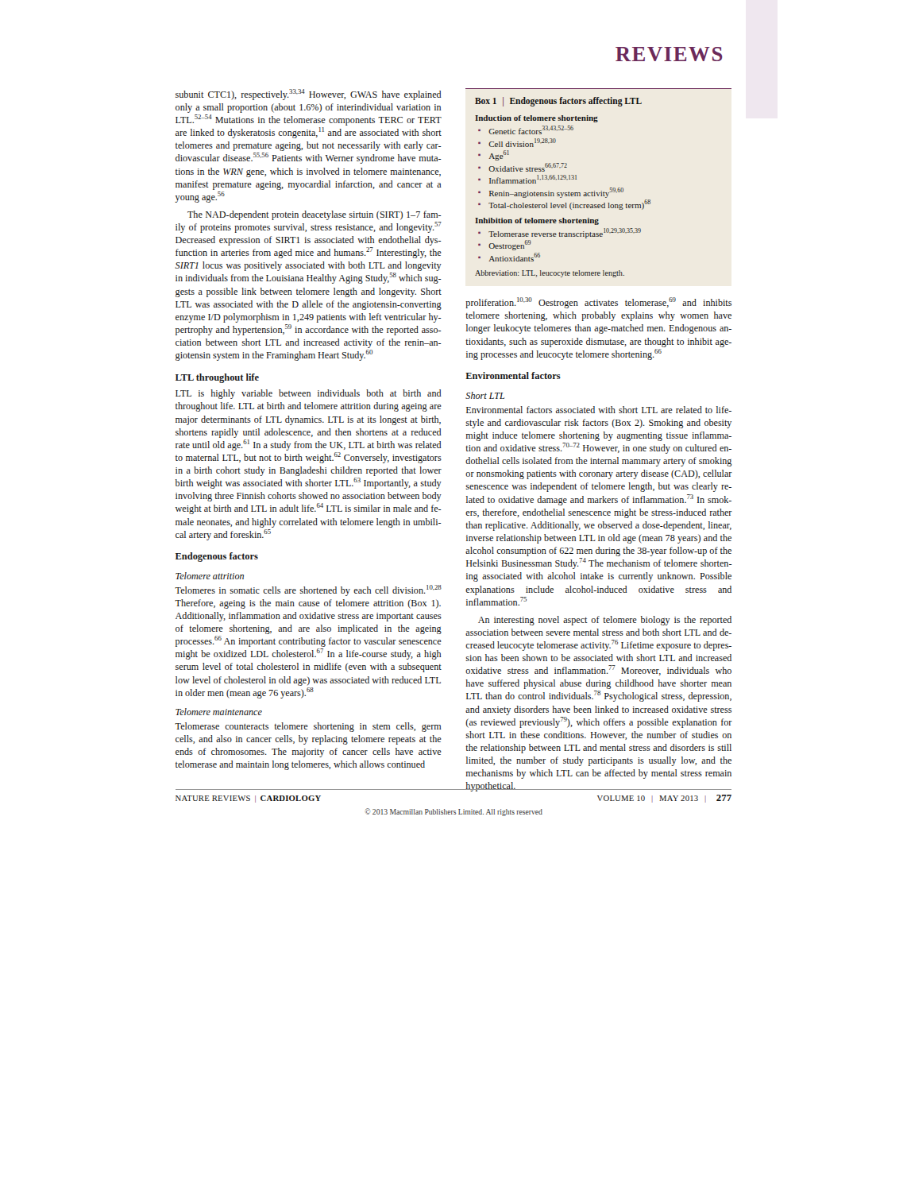REVIEWS
subunit CTC1), respectively.33,34 However, GWAS have explained only a small proportion (about 1.6%) of interindividual variation in LTL.52–54 Mutations in the telomerase components TERC or TERT are linked to dyskeratosis congenita,11 and are associated with short telomeres and premature ageing, but not necessarily with early cardiovascular disease.55,56 Patients with Werner syndrome have mutations in the WRN gene, which is involved in telomere maintenance, manifest premature ageing, myocardial infarction, and cancer at a young age.56
The NAD-dependent protein deacetylase sirtuin (SIRT) 1–7 family of proteins promotes survival, stress resistance, and longevity.57 Decreased expression of SIRT1 is associated with endothelial dysfunction in arteries from aged mice and humans.27 Interestingly, the SIRT1 locus was positively associated with both LTL and longevity in individuals from the Louisiana Healthy Aging Study,58 which suggests a possible link between telomere length and longevity. Short LTL was associated with the D allele of the angiotensin-converting enzyme I/D polymorphism in 1,249 patients with left ventricular hypertrophy and hypertension,59 in accordance with the reported association between short LTL and increased activity of the renin–angiotensin system in the Framingham Heart Study.60
LTL throughout life
LTL is highly variable between individuals both at birth and throughout life. LTL at birth and telomere attrition during ageing are major determinants of LTL dynamics. LTL is at its longest at birth, shortens rapidly until adolescence, and then shortens at a reduced rate until old age.61 In a study from the UK, LTL at birth was related to maternal LTL, but not to birth weight.62 Conversely, investigators in a birth cohort study in Bangladeshi children reported that lower birth weight was associated with shorter LTL.63 Importantly, a study involving three Finnish cohorts showed no association between body weight at birth and LTL in adult life.64 LTL is similar in male and female neonates, and highly correlated with telomere length in umbilical artery and foreskin.65
Endogenous factors
Telomere attrition
Telomeres in somatic cells are shortened by each cell division.10,28 Therefore, ageing is the main cause of telomere attrition (Box 1). Additionally, inflammation and oxidative stress are important causes of telomere shortening, and are also implicated in the ageing processes.66 An important contributing factor to vascular senescence might be oxidized LDL cholesterol.67 In a life-course study, a high serum level of total cholesterol in midlife (even with a subsequent low level of cholesterol in old age) was associated with reduced LTL in older men (mean age 76 years).68
Telomere maintenance
Telomerase counteracts telomere shortening in stem cells, germ cells, and also in cancer cells, by replacing telomere repeats at the ends of chromosomes. The majority of cancer cells have active telomerase and maintain long telomeres, which allows continued
Box 1 | Endogenous factors affecting LTL
Induction of telomere shortening
Genetic factors33,43,52–56
Cell division19,28,30
Age61
Oxidative stress66,67,72
Inflammation1,13,66,129,131
Renin–angiotensin system activity59,60
Total-cholesterol level (increased long term)68
Inhibition of telomere shortening
Telomerase reverse transcriptase10,29,30,35,39
Oestrogen69
Antioxidants66
Abbreviation: LTL, leucocyte telomere length.
proliferation.10,30 Oestrogen activates telomerase,69 and inhibits telomere shortening, which probably explains why women have longer leukocyte telomeres than age-matched men. Endogenous antioxidants, such as superoxide dismutase, are thought to inhibit ageing processes and leucocyte telomere shortening.66
Environmental factors
Short LTL
Environmental factors associated with short LTL are related to lifestyle and cardiovascular risk factors (Box 2). Smoking and obesity might induce telomere shortening by augmenting tissue inflammation and oxidative stress.70–72 However, in one study on cultured endothelial cells isolated from the internal mammary artery of smoking or nonsmoking patients with coronary artery disease (CAD), cellular senescence was independent of telomere length, but was clearly related to oxidative damage and markers of inflammation.73 In smokers, therefore, endothelial senescence might be stress-induced rather than replicative. Additionally, we observed a dose-dependent, linear, inverse relationship between LTL in old age (mean 78 years) and the alcohol consumption of 622 men during the 38-year follow-up of the Helsinki Businessman Study.74 The mechanism of telomere shortening associated with alcohol intake is currently unknown. Possible explanations include alcohol-induced oxidative stress and inflammation.75
An interesting novel aspect of telomere biology is the reported association between severe mental stress and both short LTL and decreased leucocyte telomerase activity.76 Lifetime exposure to depression has been shown to be associated with short LTL and increased oxidative stress and inflammation.77 Moreover, individuals who have suffered physical abuse during childhood have shorter mean LTL than do control individuals.78 Psychological stress, depression, and anxiety disorders have been linked to increased oxidative stress (as reviewed previously79), which offers a possible explanation for short LTL in these conditions. However, the number of studies on the relationship between LTL and mental stress and disorders is still limited, the number of study participants is usually low, and the mechanisms by which LTL can be affected by mental stress remain hypothetical.
NATURE REVIEWS|CARDIOLOGY
VOLUME 10 | MAY 2013 |277
© 2013 Macmillan Publishers Limited. All rights reserved